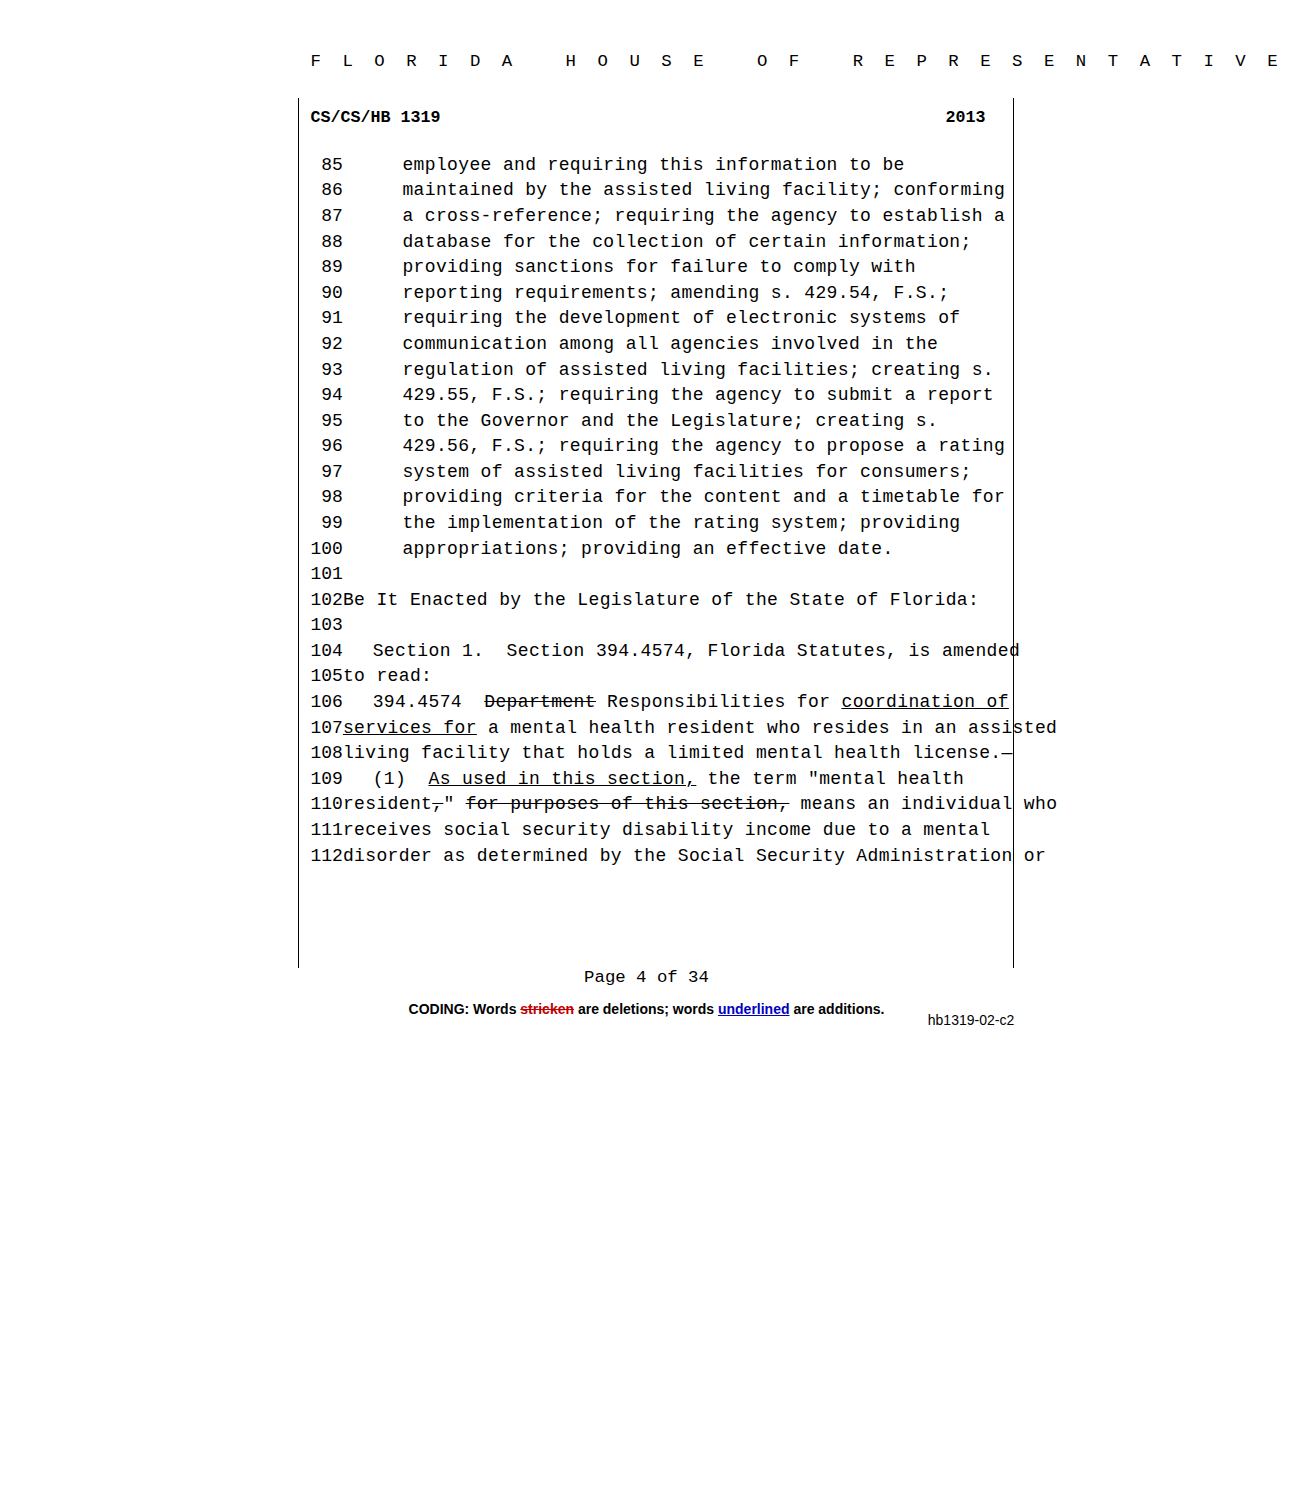F L O R I D A H O U S E O F R E P R E S E N T A T I V E S
CS/CS/HB 1319 2013
| 85 | employee and requiring this information to be |
| 86 | maintained by the assisted living facility; conforming |
| 87 | a cross-reference; requiring the agency to establish a |
| 88 | database for the collection of certain information; |
| 89 | providing sanctions for failure to comply with |
| 90 | reporting requirements; amending s. 429.54, F.S.; |
| 91 | requiring the development of electronic systems of |
| 92 | communication among all agencies involved in the |
| 93 | regulation of assisted living facilities; creating s. |
| 94 | 429.55, F.S.; requiring the agency to submit a report |
| 95 | to the Governor and the Legislature; creating s. |
| 96 | 429.56, F.S.; requiring the agency to propose a rating |
| 97 | system of assisted living facilities for consumers; |
| 98 | providing criteria for the content and a timetable for |
| 99 | the implementation of the rating system; providing |
| 100 | appropriations; providing an effective date. |
| 101 | |
| 102 | Be It Enacted by the Legislature of the State of Florida: |
| 103 | |
| 104 | Section 1. Section 394.4574, Florida Statutes, is amended |
| 105 | to read: |
| 106 | 394.4574 Department Responsibilities for coordination of |
| 107 | services for a mental health resident who resides in an assisted |
| 108 | living facility that holds a limited mental health license.— |
| 109 | (1) As used in this section, the term "mental health |
| 110 | resident , " for purposes of this section, means an individual who |
| 111 | receives social security disability income due to a mental |
| 112 | disorder as determined by the Social Security Administration or |
Page 4 of 34
CODING: Words stricken are deletions; words underlined are additions.
hb1319-02-c2